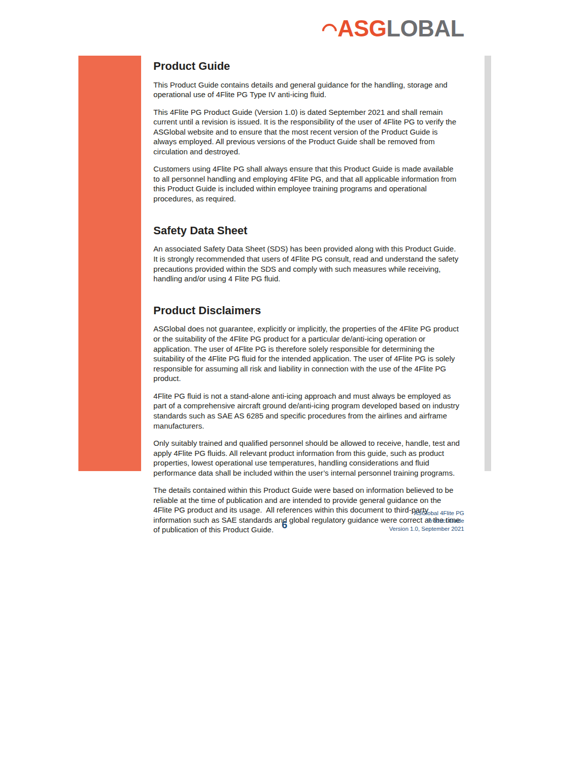ASG LOBAL
Product Guide
This Product Guide contains details and general guidance for the handling, storage and operational use of 4Flite PG Type IV anti-icing fluid.
This 4Flite PG Product Guide (Version 1.0) is dated September 2021 and shall remain current until a revision is issued. It is the responsibility of the user of 4Flite PG to verify the ASGlobal website and to ensure that the most recent version of the Product Guide is always employed. All previous versions of the Product Guide shall be removed from circulation and destroyed.
Customers using 4Flite PG shall always ensure that this Product Guide is made available to all personnel handling and employing 4Flite PG, and that all applicable information from this Product Guide is included within employee training programs and operational procedures, as required.
Safety Data Sheet
An associated Safety Data Sheet (SDS) has been provided along with this Product Guide. It is strongly recommended that users of 4Flite PG consult, read and understand the safety precautions provided within the SDS and comply with such measures while receiving, handling and/or using 4 Flite PG fluid.
Product Disclaimers
ASGlobal does not guarantee, explicitly or implicitly, the properties of the 4Flite PG product or the suitability of the 4Flite PG product for a particular de/anti-icing operation or application. The user of 4Flite PG is therefore solely responsible for determining the suitability of the 4Flite PG fluid for the intended application. The user of 4Flite PG is solely responsible for assuming all risk and liability in connection with the use of the 4Flite PG product.
4Flite PG fluid is not a stand-alone anti-icing approach and must always be employed as part of a comprehensive aircraft ground de/anti-icing program developed based on industry standards such as SAE AS 6285 and specific procedures from the airlines and airframe manufacturers.
Only suitably trained and qualified personnel should be allowed to receive, handle, test and apply 4Flite PG fluids. All relevant product information from this guide, such as product properties, lowest operational use temperatures, handling considerations and fluid performance data shall be included within the user’s internal personnel training programs.
The details contained within this Product Guide were based on information believed to be reliable at the time of publication and are intended to provide general guidance on the 4Flite PG product and its usage. All references within this document to third-party information such as SAE standards and global regulatory guidance were correct at the time of publication of this Product Guide.
6
ASGlobal 4Flite PG
Product Guide
Version 1.0, September 2021